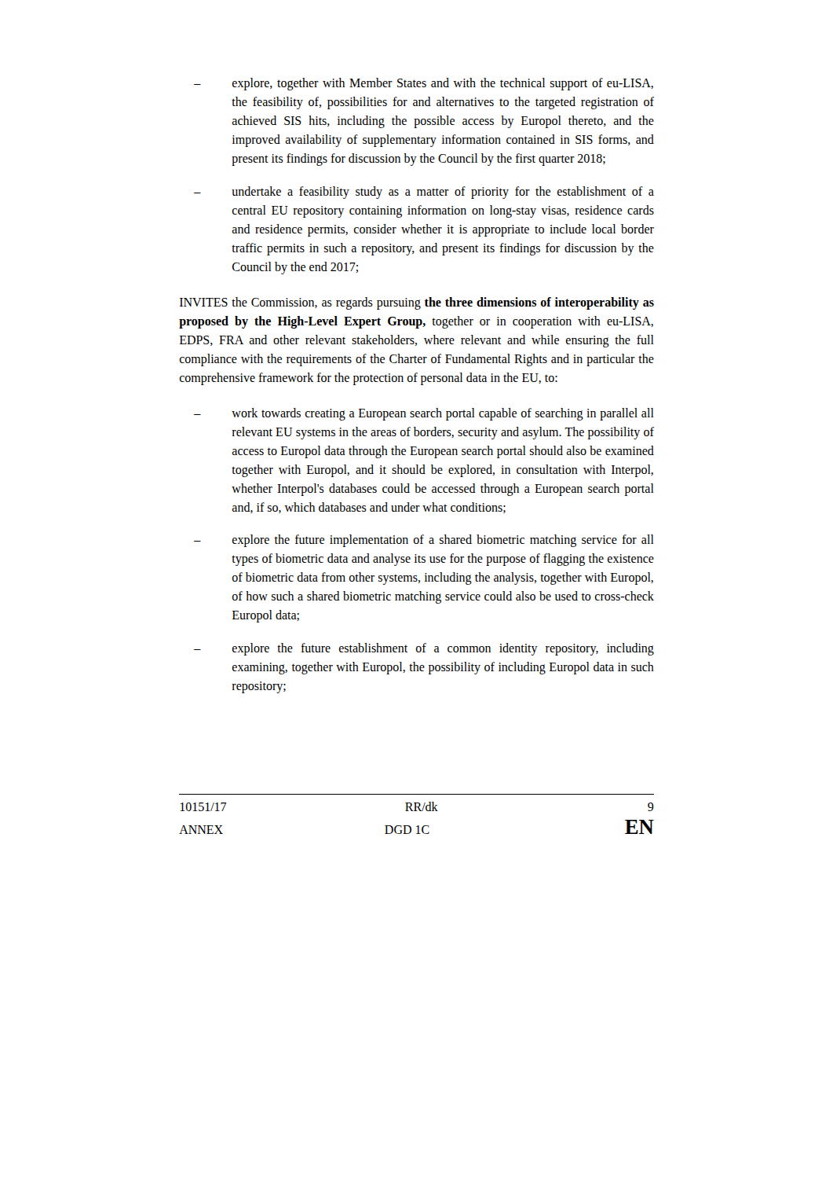explore, together with Member States and with the technical support of eu-LISA, the feasibility of, possibilities for and alternatives to the targeted registration of achieved SIS hits, including the possible access by Europol thereto, and the improved availability of supplementary information contained in SIS forms, and present its findings for discussion by the Council by the first quarter 2018;
undertake a feasibility study as a matter of priority for the establishment of a central EU repository containing information on long-stay visas, residence cards and residence permits, consider whether it is appropriate to include local border traffic permits in such a repository, and present its findings for discussion by the Council by the end 2017;
INVITES the Commission, as regards pursuing the three dimensions of interoperability as proposed by the High-Level Expert Group, together or in cooperation with eu-LISA, EDPS, FRA and other relevant stakeholders, where relevant and while ensuring the full compliance with the requirements of the Charter of Fundamental Rights and in particular the comprehensive framework for the protection of personal data in the EU, to:
work towards creating a European search portal capable of searching in parallel all relevant EU systems in the areas of borders, security and asylum. The possibility of access to Europol data through the European search portal should also be examined together with Europol, and it should be explored, in consultation with Interpol, whether Interpol's databases could be accessed through a European search portal and, if so, which databases and under what conditions;
explore the future implementation of a shared biometric matching service for all types of biometric data and analyse its use for the purpose of flagging the existence of biometric data from other systems, including the analysis, together with Europol, of how such a shared biometric matching service could also be used to cross-check Europol data;
explore the future establishment of a common identity repository, including examining, together with Europol, the possibility of including Europol data in such repository;
10151/17 RR/dk 9
ANNEX DGD 1C EN